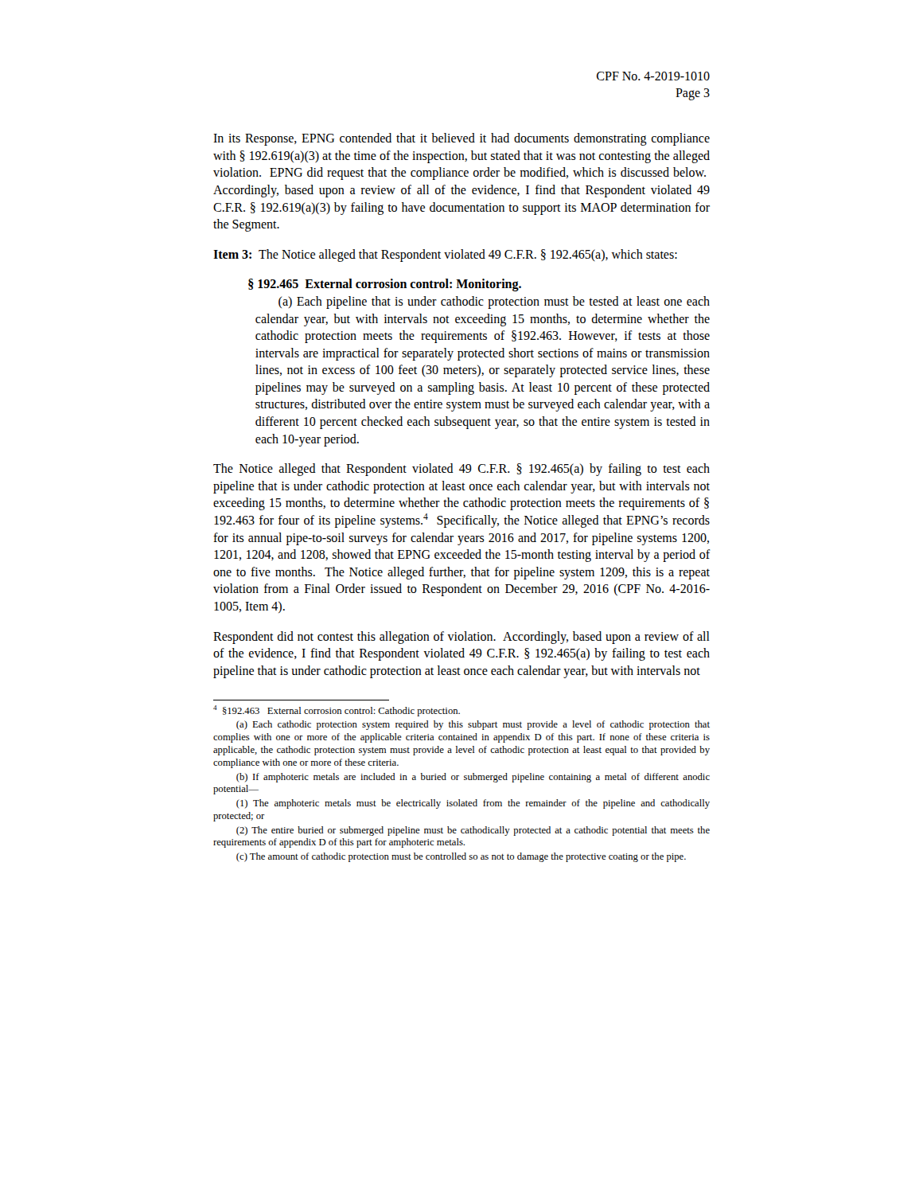CPF No. 4-2019-1010
Page 3
In its Response, EPNG contended that it believed it had documents demonstrating compliance with § 192.619(a)(3) at the time of the inspection, but stated that it was not contesting the alleged violation. EPNG did request that the compliance order be modified, which is discussed below. Accordingly, based upon a review of all of the evidence, I find that Respondent violated 49 C.F.R. § 192.619(a)(3) by failing to have documentation to support its MAOP determination for the Segment.
Item 3: The Notice alleged that Respondent violated 49 C.F.R. § 192.465(a), which states:
§ 192.465 External corrosion control: Monitoring.
(a) Each pipeline that is under cathodic protection must be tested at least one each calendar year, but with intervals not exceeding 15 months, to determine whether the cathodic protection meets the requirements of §192.463. However, if tests at those intervals are impractical for separately protected short sections of mains or transmission lines, not in excess of 100 feet (30 meters), or separately protected service lines, these pipelines may be surveyed on a sampling basis. At least 10 percent of these protected structures, distributed over the entire system must be surveyed each calendar year, with a different 10 percent checked each subsequent year, so that the entire system is tested in each 10-year period.
The Notice alleged that Respondent violated 49 C.F.R. § 192.465(a) by failing to test each pipeline that is under cathodic protection at least once each calendar year, but with intervals not exceeding 15 months, to determine whether the cathodic protection meets the requirements of § 192.463 for four of its pipeline systems.4 Specifically, the Notice alleged that EPNG’s records for its annual pipe-to-soil surveys for calendar years 2016 and 2017, for pipeline systems 1200, 1201, 1204, and 1208, showed that EPNG exceeded the 15-month testing interval by a period of one to five months. The Notice alleged further, that for pipeline system 1209, this is a repeat violation from a Final Order issued to Respondent on December 29, 2016 (CPF No. 4-2016-1005, Item 4).
Respondent did not contest this allegation of violation. Accordingly, based upon a review of all of the evidence, I find that Respondent violated 49 C.F.R. § 192.465(a) by failing to test each pipeline that is under cathodic protection at least once each calendar year, but with intervals not
4 §192.463 External corrosion control: Cathodic protection.
(a) Each cathodic protection system required by this subpart must provide a level of cathodic protection that complies with one or more of the applicable criteria contained in appendix D of this part. If none of these criteria is applicable, the cathodic protection system must provide a level of cathodic protection at least equal to that provided by compliance with one or more of these criteria.
(b) If amphoteric metals are included in a buried or submerged pipeline containing a metal of different anodic potential—
(1) The amphoteric metals must be electrically isolated from the remainder of the pipeline and cathodically protected; or
(2) The entire buried or submerged pipeline must be cathodically protected at a cathodic potential that meets the requirements of appendix D of this part for amphoteric metals.
(c) The amount of cathodic protection must be controlled so as not to damage the protective coating or the pipe.